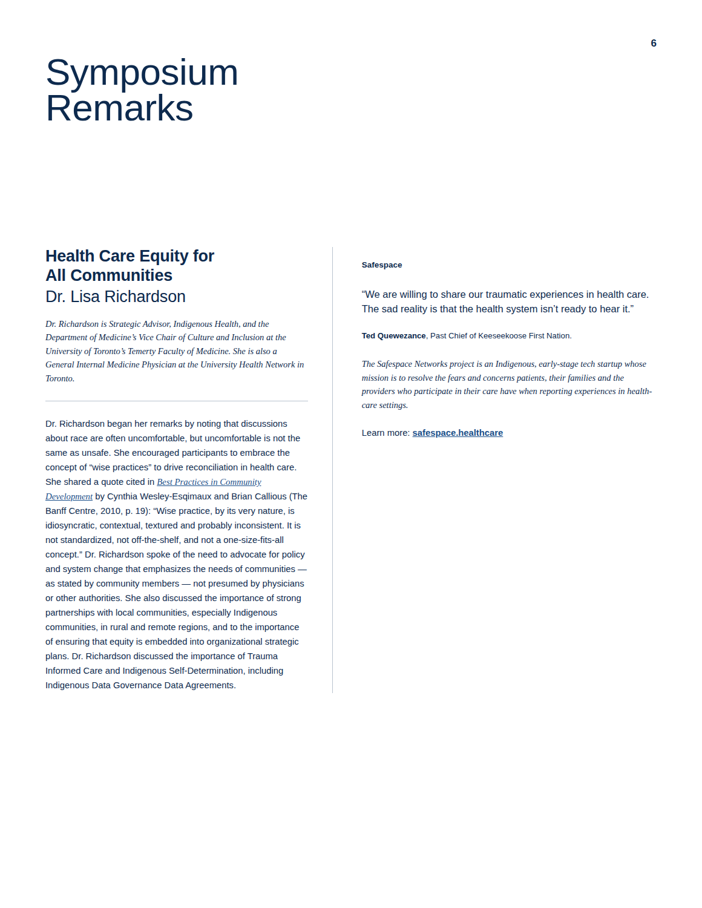6
Symposium
Remarks
Health Care Equity for
All Communities
Dr. Lisa Richardson
Dr. Richardson is Strategic Advisor, Indigenous Health, and the Department of Medicine’s Vice Chair of Culture and Inclusion at the University of Toronto’s Temerty Faculty of Medicine. She is also a General Internal Medicine Physician at the University Health Network in Toronto.
Dr. Richardson began her remarks by noting that discussions about race are often uncomfortable, but uncomfortable is not the same as unsafe. She encouraged participants to embrace the concept of “wise practices” to drive reconciliation in health care. She shared a quote cited in Best Practices in Community Development by Cynthia Wesley-Esqimaux and Brian Callious (The Banff Centre, 2010, p. 19): “Wise practice, by its very nature, is idiosyncratic, contextual, textured and probably inconsistent. It is not standardized, not off-the-shelf, and not a one-size-fits-all concept.” Dr. Richardson spoke of the need to advocate for policy and system change that emphasizes the needs of communities — as stated by community members — not presumed by physicians or other authorities. She also discussed the importance of strong partnerships with local communities, especially Indigenous communities, in rural and remote regions, and to the importance of ensuring that equity is embedded into organizational strategic plans. Dr. Richardson discussed the importance of Trauma Informed Care and Indigenous Self-Determination, including Indigenous Data Governance Data Agreements.
Safespace
“We are willing to share our traumatic experiences in health care. The sad reality is that the health system isn’t ready to hear it.”
Ted Quewezance, Past Chief of Keeseekoose First Nation.
The Safespace Networks project is an Indigenous, early-stage tech startup whose mission is to resolve the fears and concerns patients, their families and the providers who participate in their care have when reporting experiences in health-care settings.
Learn more: safespace.healthcare